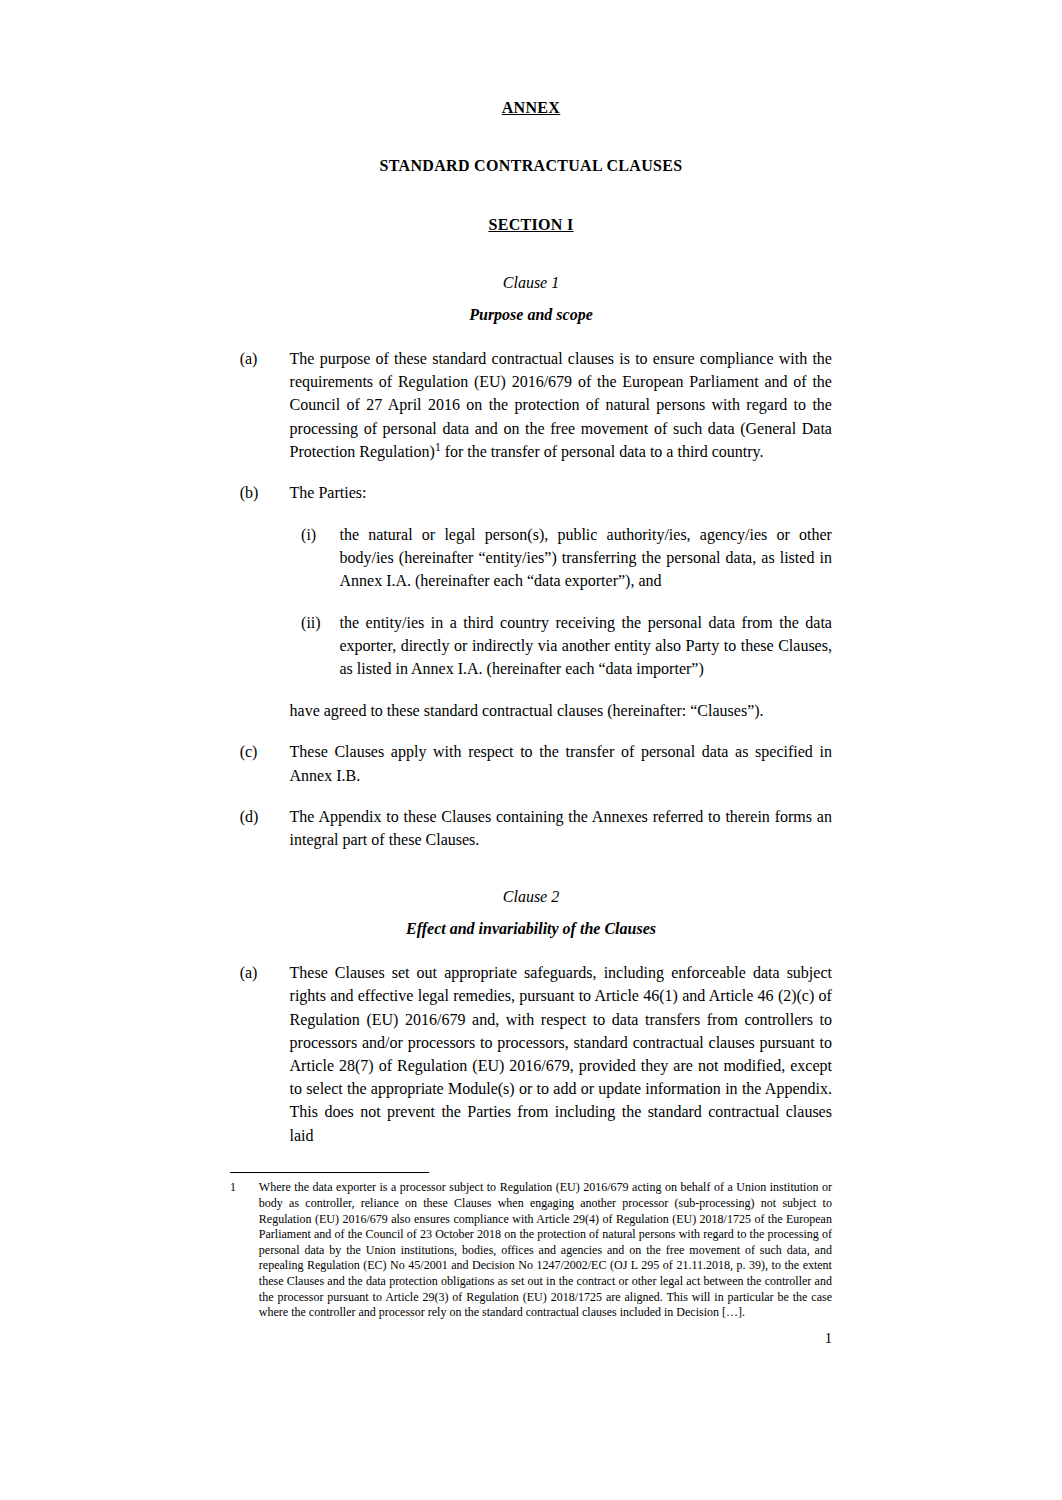ANNEX
STANDARD CONTRACTUAL CLAUSES
SECTION I
Clause 1
Purpose and scope
(a)
The purpose of these standard contractual clauses is to ensure compliance with the requirements of Regulation (EU) 2016/679 of the European Parliament and of the Council of 27 April 2016 on the protection of natural persons with regard to the processing of personal data and on the free movement of such data (General Data Protection Regulation)1 for the transfer of personal data to a third country.
(b)
The Parties:
(i)
the natural or legal person(s), public authority/ies, agency/ies or other body/ies (hereinafter “entity/ies”) transferring the personal data, as listed in Annex I.A. (hereinafter each “data exporter”), and
(ii)
the entity/ies in a third country receiving the personal data from the data exporter, directly or indirectly via another entity also Party to these Clauses, as listed in Annex I.A. (hereinafter each “data importer”)
have agreed to these standard contractual clauses (hereinafter: “Clauses”).
(c)
These Clauses apply with respect to the transfer of personal data as specified in Annex I.B.
(d)
The Appendix to these Clauses containing the Annexes referred to therein forms an integral part of these Clauses.
Clause 2
Effect and invariability of the Clauses
(a)
These Clauses set out appropriate safeguards, including enforceable data subject rights and effective legal remedies, pursuant to Article 46(1) and Article 46 (2)(c) of Regulation (EU) 2016/679 and, with respect to data transfers from controllers to processors and/or processors to processors, standard contractual clauses pursuant to Article 28(7) of Regulation (EU) 2016/679, provided they are not modified, except to select the appropriate Module(s) or to add or update information in the Appendix. This does not prevent the Parties from including the standard contractual clauses laid
1
Where the data exporter is a processor subject to Regulation (EU) 2016/679 acting on behalf of a Union institution or body as controller, reliance on these Clauses when engaging another processor (sub-processing) not subject to Regulation (EU) 2016/679 also ensures compliance with Article 29(4) of Regulation (EU) 2018/1725 of the European Parliament and of the Council of 23 October 2018 on the protection of natural persons with regard to the processing of personal data by the Union institutions, bodies, offices and agencies and on the free movement of such data, and repealing Regulation (EC) No 45/2001 and Decision No 1247/2002/EC (OJ L 295 of 21.11.2018, p. 39), to the extent these Clauses and the data protection obligations as set out in the contract or other legal act between the controller and the processor pursuant to Article 29(3) of Regulation (EU) 2018/1725 are aligned. This will in particular be the case where the controller and processor rely on the standard contractual clauses included in Decision […].
1